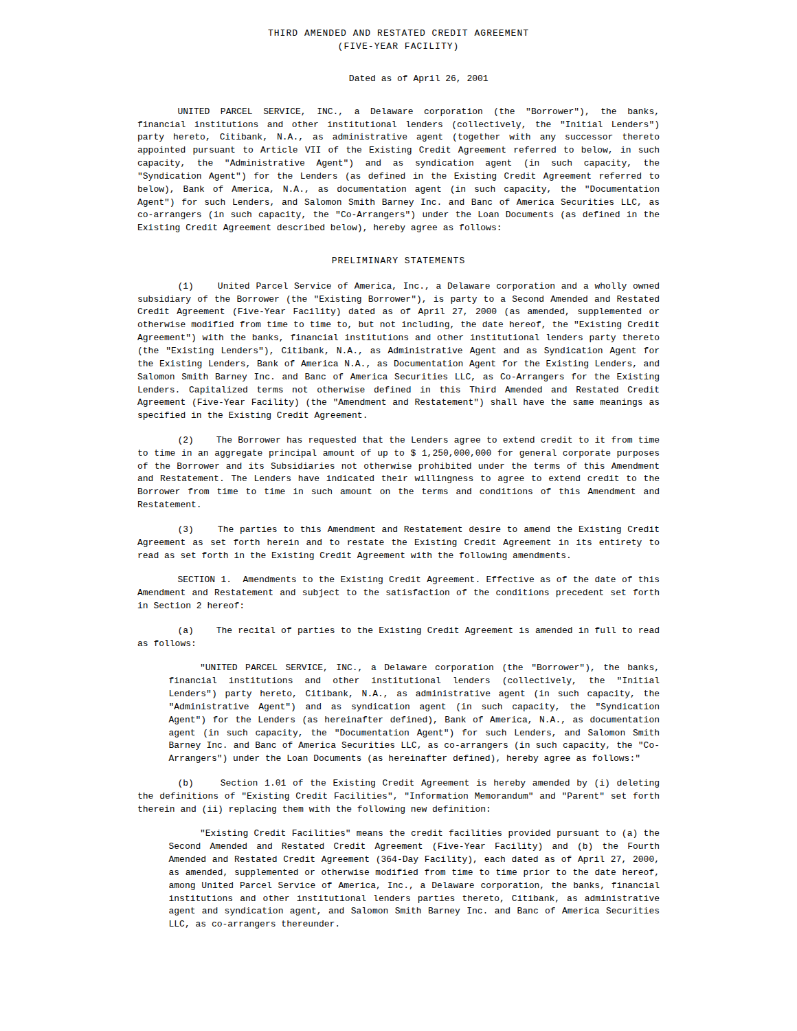THIRD AMENDED AND RESTATED CREDIT AGREEMENT
(FIVE-YEAR FACILITY)
Dated as of April 26, 2001
UNITED PARCEL SERVICE, INC., a Delaware corporation (the "Borrower"), the banks, financial institutions and other institutional lenders (collectively, the "Initial Lenders") party hereto, Citibank, N.A., as administrative agent (together with any successor thereto appointed pursuant to Article VII of the Existing Credit Agreement referred to below, in such capacity, the "Administrative Agent") and as syndication agent (in such capacity, the "Syndication Agent") for the Lenders (as defined in the Existing Credit Agreement referred to below), Bank of America, N.A., as documentation agent (in such capacity, the "Documentation Agent") for such Lenders, and Salomon Smith Barney Inc. and Banc of America Securities LLC, as co-arrangers (in such capacity, the "Co-Arrangers") under the Loan Documents (as defined in the Existing Credit Agreement described below), hereby agree as follows:
PRELIMINARY STATEMENTS
(1) United Parcel Service of America, Inc., a Delaware corporation and a wholly owned subsidiary of the Borrower (the "Existing Borrower"), is party to a Second Amended and Restated Credit Agreement (Five-Year Facility) dated as of April 27, 2000 (as amended, supplemented or otherwise modified from time to time to, but not including, the date hereof, the "Existing Credit Agreement") with the banks, financial institutions and other institutional lenders party thereto (the "Existing Lenders"), Citibank, N.A., as Administrative Agent and as Syndication Agent for the Existing Lenders, Bank of America N.A., as Documentation Agent for the Existing Lenders, and Salomon Smith Barney Inc. and Banc of America Securities LLC, as Co-Arrangers for the Existing Lenders. Capitalized terms not otherwise defined in this Third Amended and Restated Credit Agreement (Five-Year Facility) (the "Amendment and Restatement") shall have the same meanings as specified in the Existing Credit Agreement.
(2) The Borrower has requested that the Lenders agree to extend credit to it from time to time in an aggregate principal amount of up to $ 1,250,000,000 for general corporate purposes of the Borrower and its Subsidiaries not otherwise prohibited under the terms of this Amendment and Restatement. The Lenders have indicated their willingness to agree to extend credit to the Borrower from time to time in such amount on the terms and conditions of this Amendment and Restatement.
(3) The parties to this Amendment and Restatement desire to amend the Existing Credit Agreement as set forth herein and to restate the Existing Credit Agreement in its entirety to read as set forth in the Existing Credit Agreement with the following amendments.
SECTION 1. Amendments to the Existing Credit Agreement. Effective as of the date of this Amendment and Restatement and subject to the satisfaction of the conditions precedent set forth in Section 2 hereof:
(a) The recital of parties to the Existing Credit Agreement is amended in full to read as follows:
"UNITED PARCEL SERVICE, INC., a Delaware corporation (the "Borrower"), the banks, financial institutions and other institutional lenders (collectively, the "Initial Lenders") party hereto, Citibank, N.A., as administrative agent (in such capacity, the "Administrative Agent") and as syndication agent (in such capacity, the "Syndication Agent") for the Lenders (as hereinafter defined), Bank of America, N.A., as documentation agent (in such capacity, the "Documentation Agent") for such Lenders, and Salomon Smith Barney Inc. and Banc of America Securities LLC, as co-arrangers (in such capacity, the "Co-Arrangers") under the Loan Documents (as hereinafter defined), hereby agree as follows:"
(b) Section 1.01 of the Existing Credit Agreement is hereby amended by (i) deleting the definitions of "Existing Credit Facilities", "Information Memorandum" and "Parent" set forth therein and (ii) replacing them with the following new definition:
"Existing Credit Facilities" means the credit facilities provided pursuant to (a) the Second Amended and Restated Credit Agreement (Five-Year Facility) and (b) the Fourth Amended and Restated Credit Agreement (364-Day Facility), each dated as of April 27, 2000, as amended, supplemented or otherwise modified from time to time prior to the date hereof, among United Parcel Service of America, Inc., a Delaware corporation, the banks, financial institutions and other institutional lenders parties thereto, Citibank, as administrative agent and syndication agent, and Salomon Smith Barney Inc. and Banc of America Securities LLC, as co-arrangers thereunder.